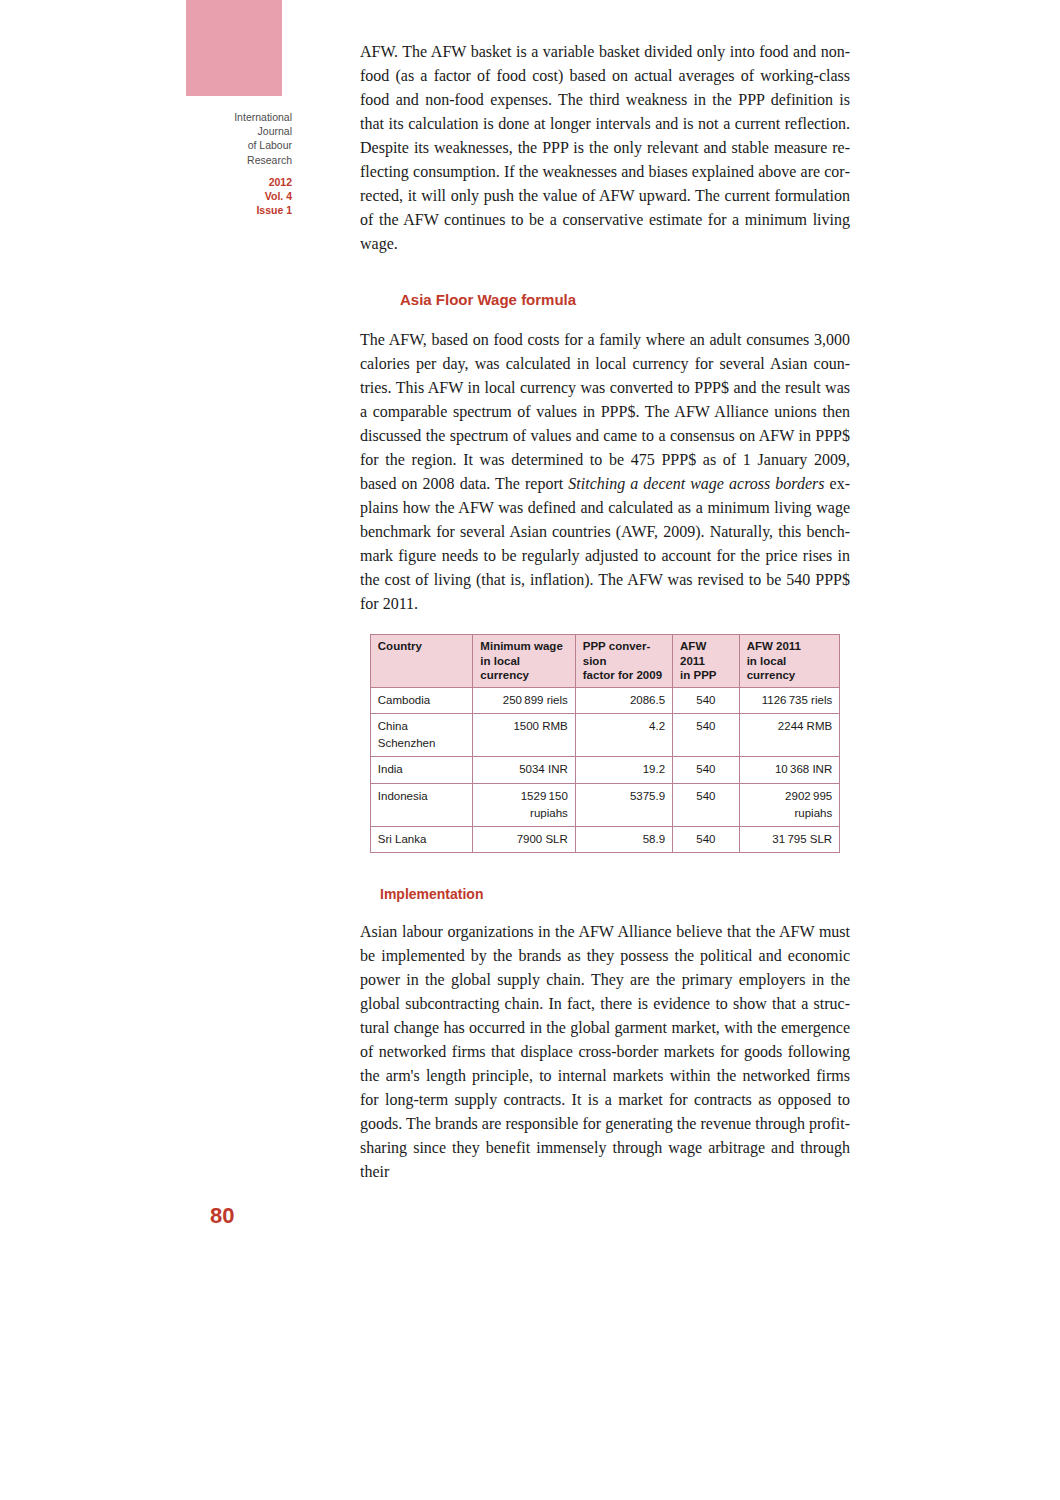International
Journal
of Labour
Research
2012 Vol. 4 Issue 1
AFW. The AFW basket is a variable basket divided only into food and non-food (as a factor of food cost) based on actual averages of working-class food and non-food expenses. The third weakness in the PPP definition is that its calculation is done at longer intervals and is not a current reflection. Despite its weaknesses, the PPP is the only relevant and stable measure reflecting consumption. If the weaknesses and biases explained above are corrected, it will only push the value of AFW upward. The current formulation of the AFW continues to be a conservative estimate for a minimum living wage.
Asia Floor Wage formula
The AFW, based on food costs for a family where an adult consumes 3,000 calories per day, was calculated in local currency for several Asian countries. This AFW in local currency was converted to PPP$ and the result was a comparable spectrum of values in PPP$. The AFW Alliance unions then discussed the spectrum of values and came to a consensus on AFW in PPP$ for the region. It was determined to be 475 PPP$ as of 1 January 2009, based on 2008 data. The report Stitching a decent wage across borders explains how the AFW was defined and calculated as a minimum living wage benchmark for several Asian countries (AWF, 2009). Naturally, this benchmark figure needs to be regularly adjusted to account for the price rises in the cost of living (that is, inflation). The AFW was revised to be 540 PPP$ for 2011.
| Country | Minimum wage in local currency | PPP conversion factor for 2009 | AFW 2011 in PPP | AFW 2011 in local currency |
| --- | --- | --- | --- | --- |
| Cambodia | 250 899 riels | 2086.5 | 540 | 1126 735 riels |
| China Schenzhen | 1500 RMB | 4.2 | 540 | 2244 RMB |
| India | 5034 INR | 19.2 | 540 | 10 368 INR |
| Indonesia | 1529 150 rupiahs | 5375.9 | 540 | 2902 995 rupiahs |
| Sri Lanka | 7900 SLR | 58.9 | 540 | 31 795 SLR |
Implementation
Asian labour organizations in the AFW Alliance believe that the AFW must be implemented by the brands as they possess the political and economic power in the global supply chain. They are the primary employers in the global subcontracting chain. In fact, there is evidence to show that a structural change has occurred in the global garment market, with the emergence of networked firms that displace cross-border markets for goods following the arm's length principle, to internal markets within the networked firms for long-term supply contracts. It is a market for contracts as opposed to goods. The brands are responsible for generating the revenue through profit-sharing since they benefit immensely through wage arbitrage and through their
80